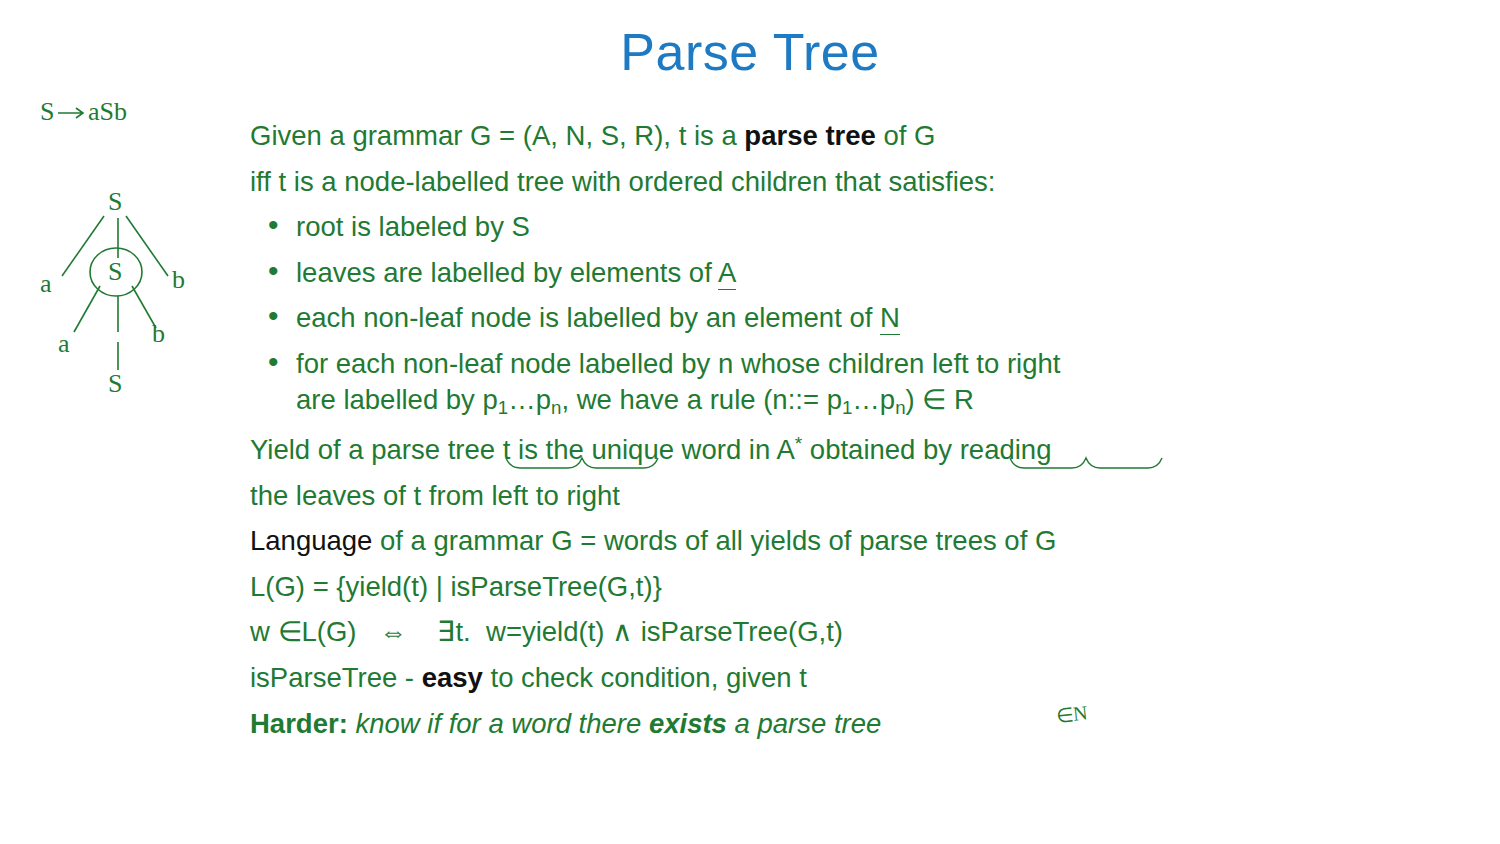Parse Tree
S aSb S a S b a S b a S b (second level) a b S
Given a grammar G = (A, N, S, R), t is a parse tree of G
iff t is a node-labelled tree with ordered children that satisfies:
root is labeled by S
leaves are labelled by elements of A
each non-leaf node is labelled by an element of N
for each non-leaf node labelled by n whose children left to right ∈N
are labelled by p1…pn, we have a rule (n::= p1…pn) ∈ R
Yield of a parse tree t is the unique word in A* obtained by reading
the leaves of t from left to right
Language of a grammar G = words of all yields of parse trees of G
L(G) = {yield(t) | isParseTree(G,t)}
w ∈L(G) ⇔ ∃t. w=yield(t) ∧ isParseTree(G,t)
isParseTree - easy to check condition, given t
Harder: know if for a word there exists a parse tree